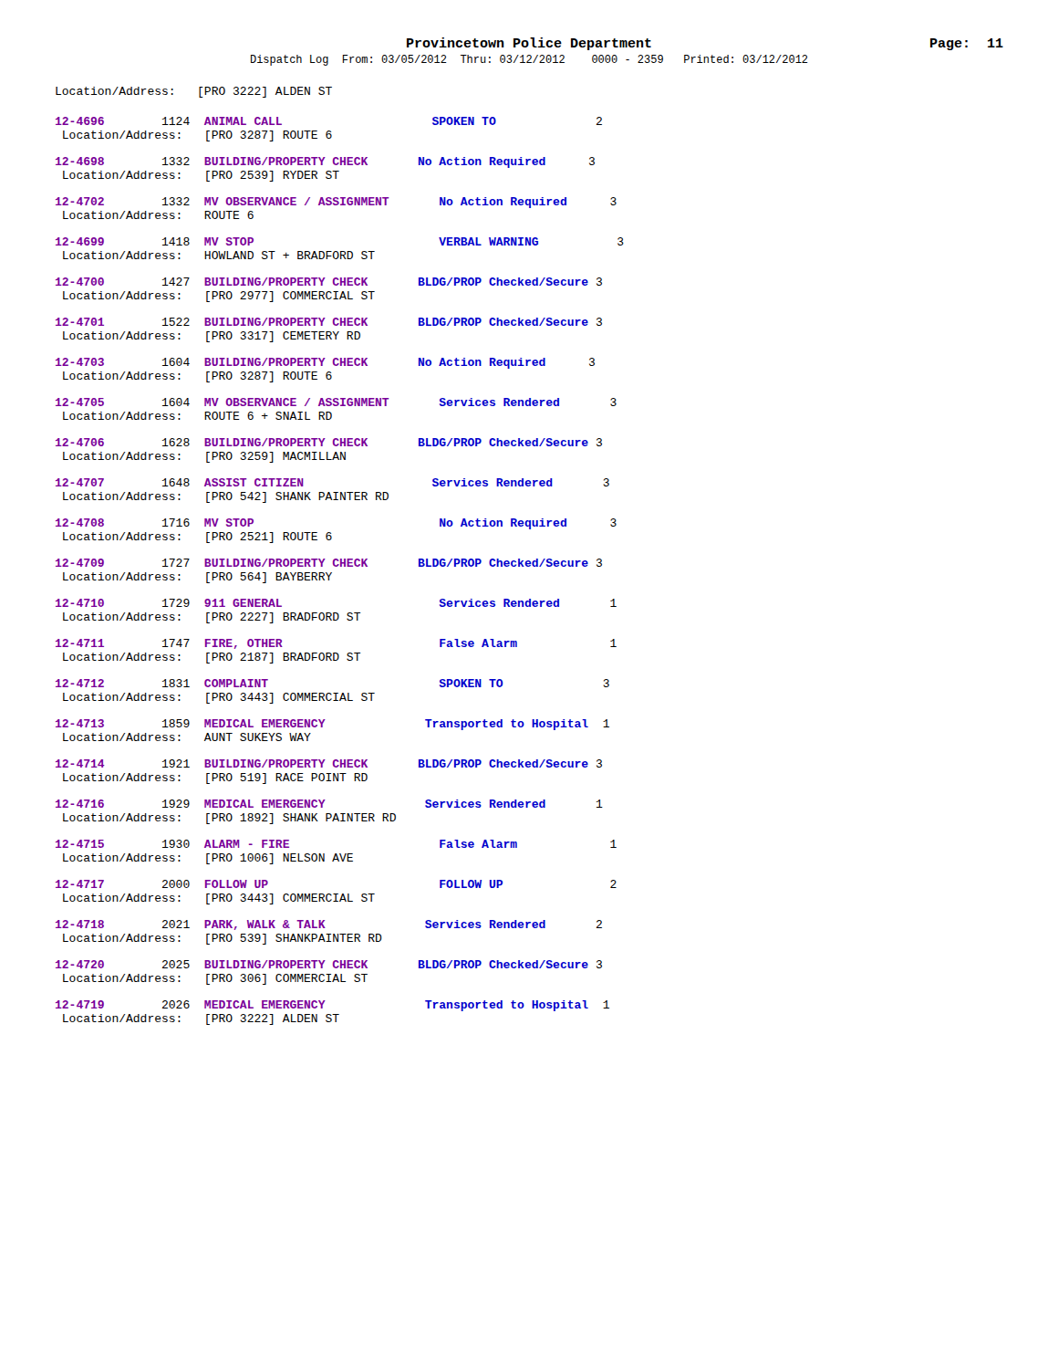Provincetown Police Department Page: 11
Dispatch Log From: 03/05/2012 Thru: 03/12/2012 0000 - 2359 Printed: 03/12/2012
Location/Address: [PRO 3222] ALDEN ST
12-4696 1124 ANIMAL CALL SPOKEN TO 2
Location/Address: [PRO 3287] ROUTE 6
12-4698 1332 BUILDING/PROPERTY CHECK No Action Required 3
Location/Address: [PRO 2539] RYDER ST
12-4702 1332 MV OBSERVANCE / ASSIGNMENT No Action Required 3
Location/Address: ROUTE 6
12-4699 1418 MV STOP VERBAL WARNING 3
Location/Address: HOWLAND ST + BRADFORD ST
12-4700 1427 BUILDING/PROPERTY CHECK BLDG/PROP Checked/Secure 3
Location/Address: [PRO 2977] COMMERCIAL ST
12-4701 1522 BUILDING/PROPERTY CHECK BLDG/PROP Checked/Secure 3
Location/Address: [PRO 3317] CEMETERY RD
12-4703 1604 BUILDING/PROPERTY CHECK No Action Required 3
Location/Address: [PRO 3287] ROUTE 6
12-4705 1604 MV OBSERVANCE / ASSIGNMENT Services Rendered 3
Location/Address: ROUTE 6 + SNAIL RD
12-4706 1628 BUILDING/PROPERTY CHECK BLDG/PROP Checked/Secure 3
Location/Address: [PRO 3259] MACMILLAN
12-4707 1648 ASSIST CITIZEN Services Rendered 3
Location/Address: [PRO 542] SHANK PAINTER RD
12-4708 1716 MV STOP No Action Required 3
Location/Address: [PRO 2521] ROUTE 6
12-4709 1727 BUILDING/PROPERTY CHECK BLDG/PROP Checked/Secure 3
Location/Address: [PRO 564] BAYBERRY
12-4710 1729 911 GENERAL Services Rendered 1
Location/Address: [PRO 2227] BRADFORD ST
12-4711 1747 FIRE, OTHER False Alarm 1
Location/Address: [PRO 2187] BRADFORD ST
12-4712 1831 COMPLAINT SPOKEN TO 3
Location/Address: [PRO 3443] COMMERCIAL ST
12-4713 1859 MEDICAL EMERGENCY Transported to Hospital 1
Location/Address: AUNT SUKEYS WAY
12-4714 1921 BUILDING/PROPERTY CHECK BLDG/PROP Checked/Secure 3
Location/Address: [PRO 519] RACE POINT RD
12-4716 1929 MEDICAL EMERGENCY Services Rendered 1
Location/Address: [PRO 1892] SHANK PAINTER RD
12-4715 1930 ALARM - FIRE False Alarm 1
Location/Address: [PRO 1006] NELSON AVE
12-4717 2000 FOLLOW UP FOLLOW UP 2
Location/Address: [PRO 3443] COMMERCIAL ST
12-4718 2021 PARK, WALK & TALK Services Rendered 2
Location/Address: [PRO 539] SHANKPAINTER RD
12-4720 2025 BUILDING/PROPERTY CHECK BLDG/PROP Checked/Secure 3
Location/Address: [PRO 306] COMMERCIAL ST
12-4719 2026 MEDICAL EMERGENCY Transported to Hospital 1
Location/Address: [PRO 3222] ALDEN ST